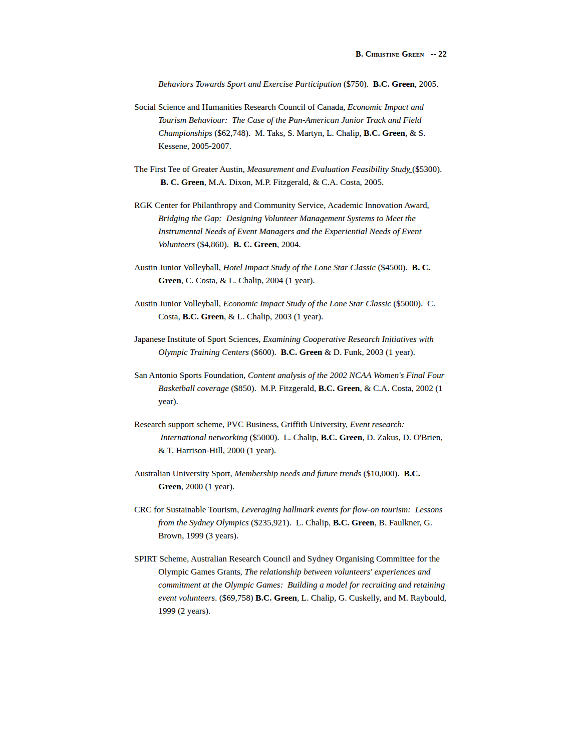B. Christine Green -- 22
Behaviors Towards Sport and Exercise Participation ($750). B.C. Green, 2005.
Social Science and Humanities Research Council of Canada, Economic Impact and Tourism Behaviour: The Case of the Pan-American Junior Track and Field Championships ($62,748). M. Taks, S. Martyn, L. Chalip, B.C. Green, & S. Kessene, 2005-2007.
The First Tee of Greater Austin, Measurement and Evaluation Feasibility Study ($5300). B. C. Green, M.A. Dixon, M.P. Fitzgerald, & C.A. Costa, 2005.
RGK Center for Philanthropy and Community Service, Academic Innovation Award, Bridging the Gap: Designing Volunteer Management Systems to Meet the Instrumental Needs of Event Managers and the Experiential Needs of Event Volunteers ($4,860). B. C. Green, 2004.
Austin Junior Volleyball, Hotel Impact Study of the Lone Star Classic ($4500). B. C. Green, C. Costa, & L. Chalip, 2004 (1 year).
Austin Junior Volleyball, Economic Impact Study of the Lone Star Classic ($5000). C. Costa, B.C. Green, & L. Chalip, 2003 (1 year).
Japanese Institute of Sport Sciences, Examining Cooperative Research Initiatives with Olympic Training Centers ($600). B.C. Green & D. Funk, 2003 (1 year).
San Antonio Sports Foundation, Content analysis of the 2002 NCAA Women's Final Four Basketball coverage ($850). M.P. Fitzgerald, B.C. Green, & C.A. Costa, 2002 (1 year).
Research support scheme, PVC Business, Griffith University, Event research: International networking ($5000). L. Chalip, B.C. Green, D. Zakus, D. O'Brien, & T. Harrison-Hill, 2000 (1 year).
Australian University Sport, Membership needs and future trends ($10,000). B.C. Green, 2000 (1 year).
CRC for Sustainable Tourism, Leveraging hallmark events for flow-on tourism: Lessons from the Sydney Olympics ($235,921). L. Chalip, B.C. Green, B. Faulkner, G. Brown, 1999 (3 years).
SPIRT Scheme, Australian Research Council and Sydney Organising Committee for the Olympic Games Grants, The relationship between volunteers' experiences and commitment at the Olympic Games: Building a model for recruiting and retaining event volunteers. ($69,758) B.C. Green, L. Chalip, G. Cuskelly, and M. Raybould, 1999 (2 years).